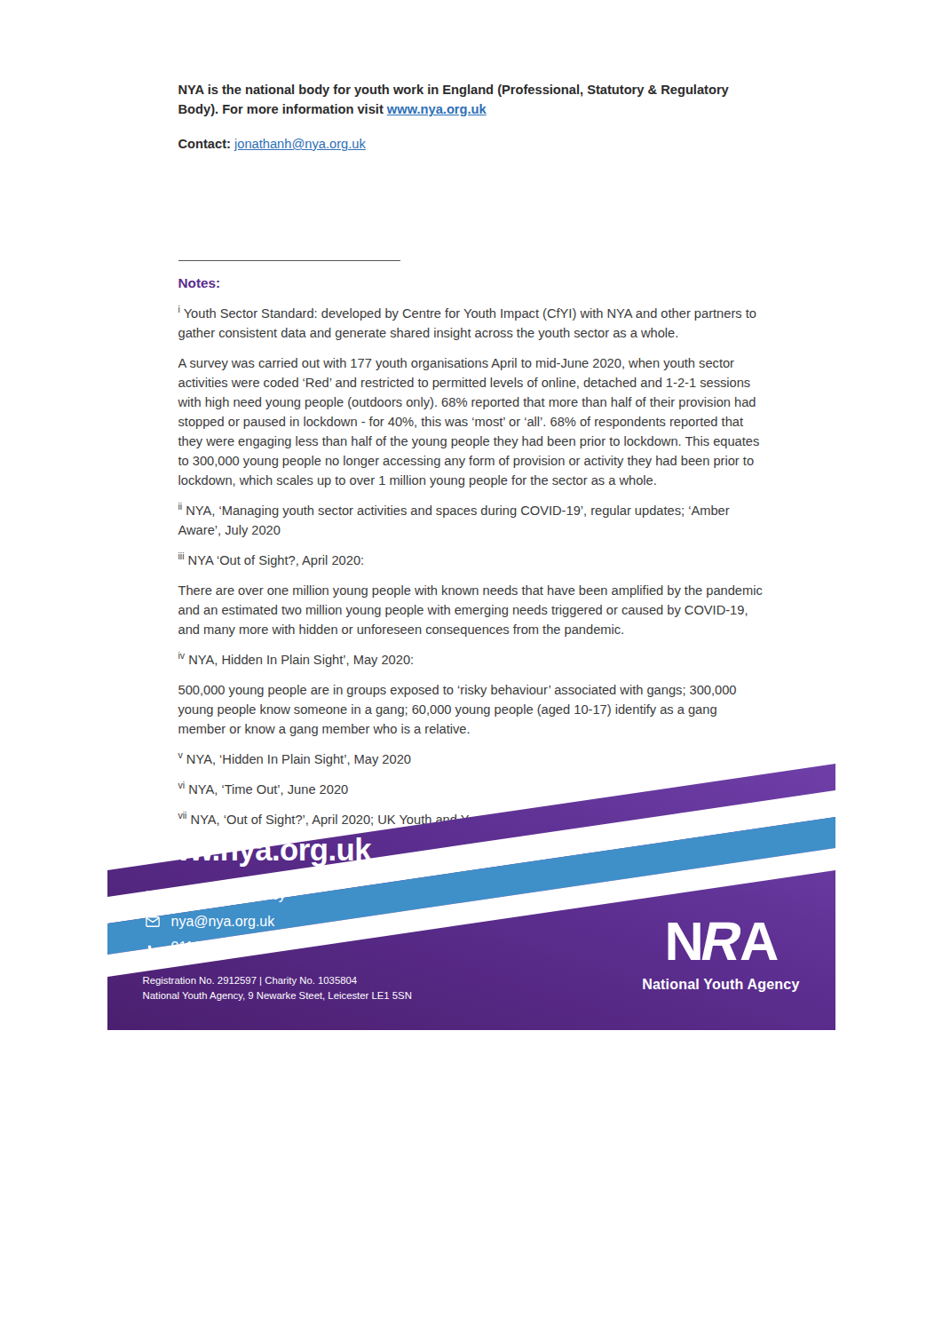NYA is the national body for youth work in England (Professional, Statutory & Regulatory Body). For more information visit www.nya.org.uk
Contact: jonathanh@nya.org.uk
Notes:
i Youth Sector Standard: developed by Centre for Youth Impact (CfYI) with NYA and other partners to gather consistent data and generate shared insight across the youth sector as a whole.
A survey was carried out with 177 youth organisations April to mid-June 2020, when youth sector activities were coded ‘Red’ and restricted to permitted levels of online, detached and 1-2-1 sessions with high need young people (outdoors only). 68% reported that more than half of their provision had stopped or paused in lockdown - for 40%, this was ‘most’ or ‘all’. 68% of respondents reported that they were engaging less than half of the young people they had been prior to lockdown. This equates to 300,000 young people no longer accessing any form of provision or activity they had been prior to lockdown, which scales up to over 1 million young people for the sector as a whole.
ii NYA, ‘Managing youth sector activities and spaces during COVID-19’, regular updates; ‘Amber Aware’, July 2020
iii NYA ‘Out of Sight?, April 2020:
There are over one million young people with known needs that have been amplified by the pandemic and an estimated two million young people with emerging needs triggered or caused by COVID-19, and many more with hidden or unforeseen consequences from the pandemic.
iv NYA, Hidden In Plain Sight’, May 2020:
500,000 young people are in groups exposed to ‘risky behaviour’ associated with gangs; 300,000 young people know someone in a gang; 60,000 young people (aged 10-17) identify as a gang member or know a gang member who is a relative.
v NYA, ‘Hidden In Plain Sight’, May 2020
vi NYA, ‘Time Out’, June 2020
vii NYA, ‘Out of Sight?’, April 2020; UK Youth and Young Manchester surveys, April 2020
www.nya.org.uk
@natyouthagency
nya@nya.org.uk
0116 242 7350
Registration No. 2912597 | Charity No. 1035804
National Youth Agency, 9 Newarke Steet, Leicester LE1 5SN
NRA
National Youth Agency